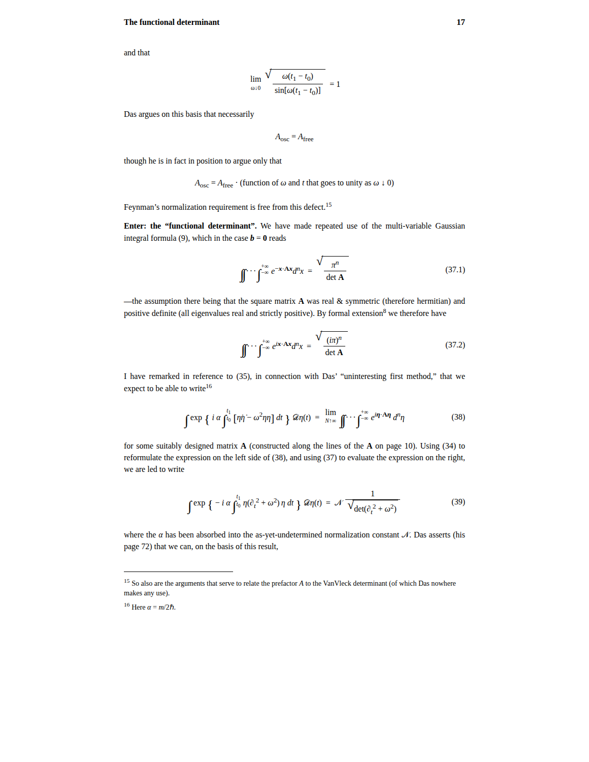The functional determinant 17
and that
limω↓0 ω(t1 − t0) sin[ω(t1 − t0)] = 1
Das argues on this basis that necessarily
Aosc = Afree
though he is in fact in position to argue only that
Aosc = Afree · (function of ω and t that goes to unity as ω ↓ 0)
Feynman’s normalization requirement is free from this defect.15
Enter: the “functional determinant”. We have made repeated use of the multi-variable Gaussian integral formula (9), which in the case b = 0 reads
∫∫···∫+∞−∞ e−x·Axdnx = πn det A (37.1)
—the assumption there being that the square matrix A was real & symmetric (therefore hermitian) and positive definite (all eigenvalues real and strictly positive). By formal extension8 we therefore have
∫∫···∫+∞−∞ eix·Axdnx = (iπ)n det A (37.2)
I have remarked in reference to (35), in connection with Das’ “uninteresting first method,” that we expect to be able to write16
∫ exp { i α ∫t1 t0 [η̇η̇ − ω2ηη] dt } 𝒟η(t) = limN↑∞ ∫∫···∫+∞−∞ eiη·Aη dnη (38)
for some suitably designed matrix A (constructed along the lines of the A on page 10). Using (34) to reformulate the expression on the left side of (38), and using (37) to evaluate the expression on the right, we are led to write
∫ exp { − i α ∫t1 t0 η(∂t2 + ω2) η dt } 𝒟η(t) = 𝒩 1 det(∂t2 + ω2) (39)
where the α has been absorbed into the as-yet-undetermined normalization constant 𝒩. Das asserts (his page 72) that we can, on the basis of this result,
15 So also are the arguments that serve to relate the prefactor A to the VanVleck determinant (of which Das nowhere makes any use).
16 Here α = m/2ℏ.